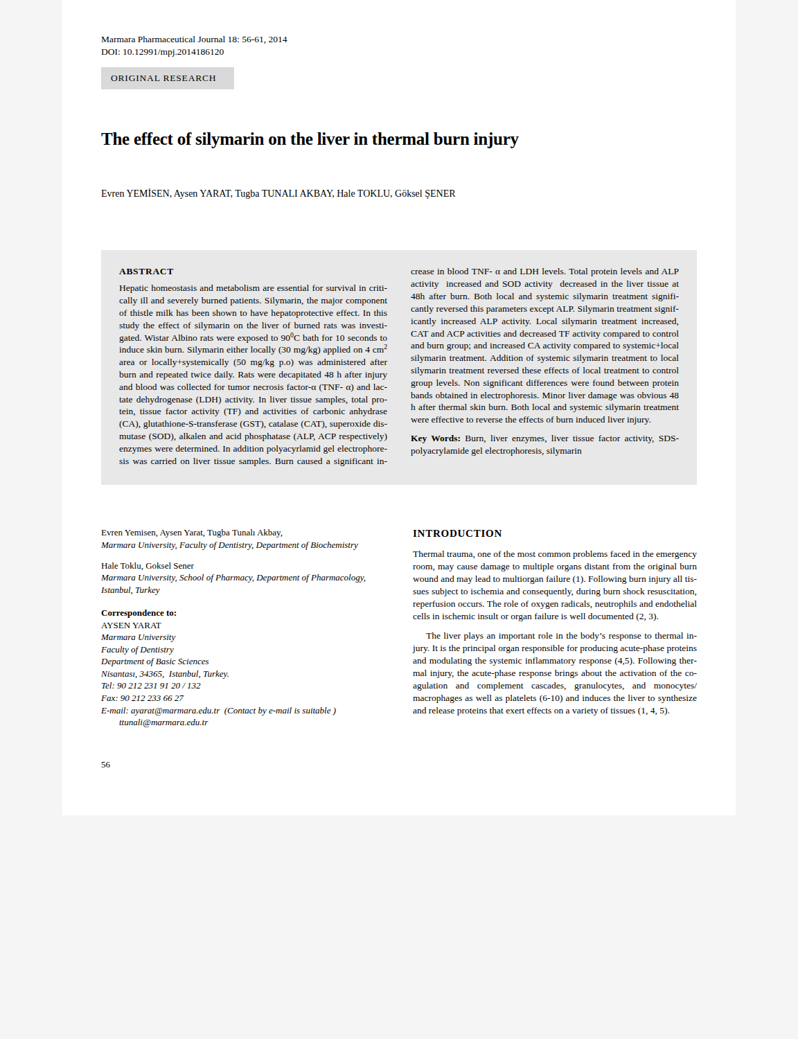Marmara Pharmaceutical Journal 18: 56-61, 2014
DOI: 10.12991/mpj.2014186120
ORIGINAL RESEARCH
The effect of silymarin on the liver in thermal burn injury
Evren YEMİSEN, Aysen YARAT, Tugba TUNALI AKBAY, Hale TOKLU, Göksel ŞENER
ABSTRACT
Hepatic homeostasis and metabolism are essential for survival in critically ill and severely burned patients. Silymarin, the major component of thistle milk has been shown to have hepatoprotective effect. In this study the effect of silymarin on the liver of burned rats was investigated. Wistar Albino rats were exposed to 900C bath for 10 seconds to induce skin burn. Silymarin either locally (30 mg/kg) applied on 4 cm2 area or locally+systemically (50 mg/kg p.o) was administered after burn and repeated twice daily. Rats were decapitated 48 h after injury and blood was collected for tumor necrosis factor-α (TNF- α) and lactate dehydrogenase (LDH) activity. In liver tissue samples, total protein, tissue factor activity (TF) and activities of carbonic anhydrase (CA), glutathione-S-transferase (GST), catalase (CAT), superoxide dismutase (SOD), alkalen and acid phosphatase (ALP, ACP respectively) enzymes were determined. In addition polyacyrlamid gel electrophoresis was carried on liver tissue samples. Burn caused a significant increase in blood TNF- α and LDH levels. Total protein levels and ALP activity increased and SOD activity decreased in the liver tissue at 48h after burn. Both local and systemic silymarin treatment significantly reversed this parameters except ALP. Silymarin treatment significantly increased ALP activity. Local silymarin treatment increased, CAT and ACP activities and decreased TF activity compared to control and burn group; and increased CA activity compared to systemic+local silymarin treatment. Addition of systemic silymarin treatment to local silymarin treatment reversed these effects of local treatment to control group levels. Non significant differences were found between protein bands obtained in electrophoresis. Minor liver damage was obvious 48 h after thermal skin burn. Both local and systemic silymarin treatment were effective to reverse the effects of burn induced liver injury.
Key Words: Burn, liver enzymes, liver tissue factor activity, SDS-polyacrylamide gel electrophoresis, silymarin
Evren Yemisen, Aysen Yarat, Tugba Tunalı Akbay,
Marmara University, Faculty of Dentistry, Department of Biochemistry
Hale Toklu, Goksel Sener
Marmara University, School of Pharmacy, Department of Pharmacology, Istanbul, Turkey
Correspondence to:
AYSEN YARAT
Marmara University
Faculty of Dentistry
Department of Basic Sciences
Nisantası, 34365, Istanbul, Turkey.
Tel: 90 212 231 91 20 / 132
Fax: 90 212 233 66 27
E-mail: ayarat@marmara.edu.tr (Contact by e-mail is suitable )
ttunali@marmara.edu.tr
INTRODUCTION
Thermal trauma, one of the most common problems faced in the emergency room, may cause damage to multiple organs distant from the original burn wound and may lead to multiorgan failure (1). Following burn injury all tissues subject to ischemia and consequently, during burn shock resuscitation, reperfusion occurs. The role of oxygen radicals, neutrophils and endothelial cells in ischemic insult or organ failure is well documented (2, 3).
The liver plays an important role in the body’s response to thermal injury. It is the principal organ responsible for producing acute-phase proteins and modulating the systemic inflammatory response (4,5). Following thermal injury, the acute-phase response brings about the activation of the coagulation and complement cascades, granulocytes, and monocytes/ macrophages as well as platelets (6-10) and induces the liver to synthesize and release proteins that exert effects on a variety of tissues (1, 4, 5).
56